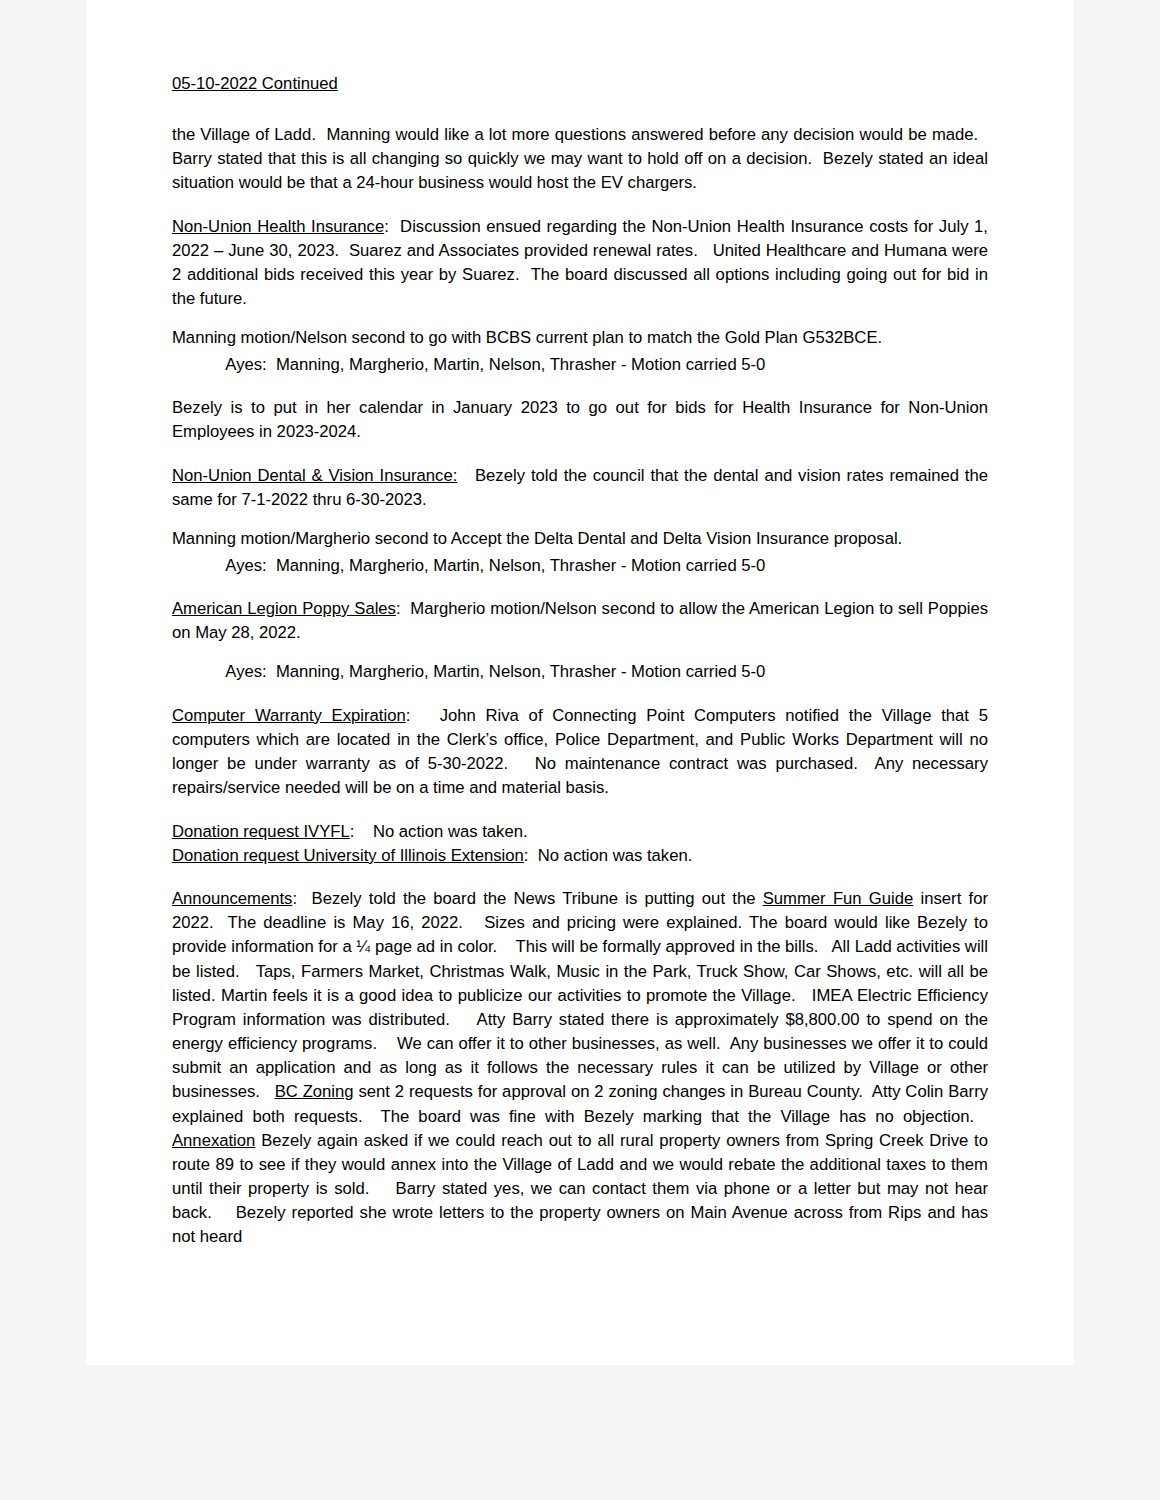05-10-2022 Continued
the Village of Ladd. Manning would like a lot more questions answered before any decision would be made. Barry stated that this is all changing so quickly we may want to hold off on a decision. Bezely stated an ideal situation would be that a 24-hour business would host the EV chargers.
Non-Union Health Insurance: Discussion ensued regarding the Non-Union Health Insurance costs for July 1, 2022 – June 30, 2023. Suarez and Associates provided renewal rates. United Healthcare and Humana were 2 additional bids received this year by Suarez. The board discussed all options including going out for bid in the future.
Manning motion/Nelson second to go with BCBS current plan to match the Gold Plan G532BCE.
Ayes: Manning, Margherio, Martin, Nelson, Thrasher - Motion carried 5-0
Bezely is to put in her calendar in January 2023 to go out for bids for Health Insurance for Non-Union Employees in 2023-2024.
Non-Union Dental & Vision Insurance: Bezely told the council that the dental and vision rates remained the same for 7-1-2022 thru 6-30-2023.
Manning motion/Margherio second to Accept the Delta Dental and Delta Vision Insurance proposal.
Ayes: Manning, Margherio, Martin, Nelson, Thrasher - Motion carried 5-0
American Legion Poppy Sales: Margherio motion/Nelson second to allow the American Legion to sell Poppies on May 28, 2022.
Ayes: Manning, Margherio, Martin, Nelson, Thrasher - Motion carried 5-0
Computer Warranty Expiration: John Riva of Connecting Point Computers notified the Village that 5 computers which are located in the Clerk’s office, Police Department, and Public Works Department will no longer be under warranty as of 5-30-2022. No maintenance contract was purchased. Any necessary repairs/service needed will be on a time and material basis.
Donation request IVYFL: No action was taken.
Donation request University of Illinois Extension: No action was taken.
Announcements: Bezely told the board the News Tribune is putting out the Summer Fun Guide insert for 2022. The deadline is May 16, 2022. Sizes and pricing were explained. The board would like Bezely to provide information for a ¼ page ad in color. This will be formally approved in the bills. All Ladd activities will be listed. Taps, Farmers Market, Christmas Walk, Music in the Park, Truck Show, Car Shows, etc. will all be listed. Martin feels it is a good idea to publicize our activities to promote the Village. IMEA Electric Efficiency Program information was distributed. Atty Barry stated there is approximately $8,800.00 to spend on the energy efficiency programs. We can offer it to other businesses, as well. Any businesses we offer it to could submit an application and as long as it follows the necessary rules it can be utilized by Village or other businesses. BC Zoning sent 2 requests for approval on 2 zoning changes in Bureau County. Atty Colin Barry explained both requests. The board was fine with Bezely marking that the Village has no objection. Annexation Bezely again asked if we could reach out to all rural property owners from Spring Creek Drive to route 89 to see if they would annex into the Village of Ladd and we would rebate the additional taxes to them until their property is sold. Barry stated yes, we can contact them via phone or a letter but may not hear back. Bezely reported she wrote letters to the property owners on Main Avenue across from Rips and has not heard